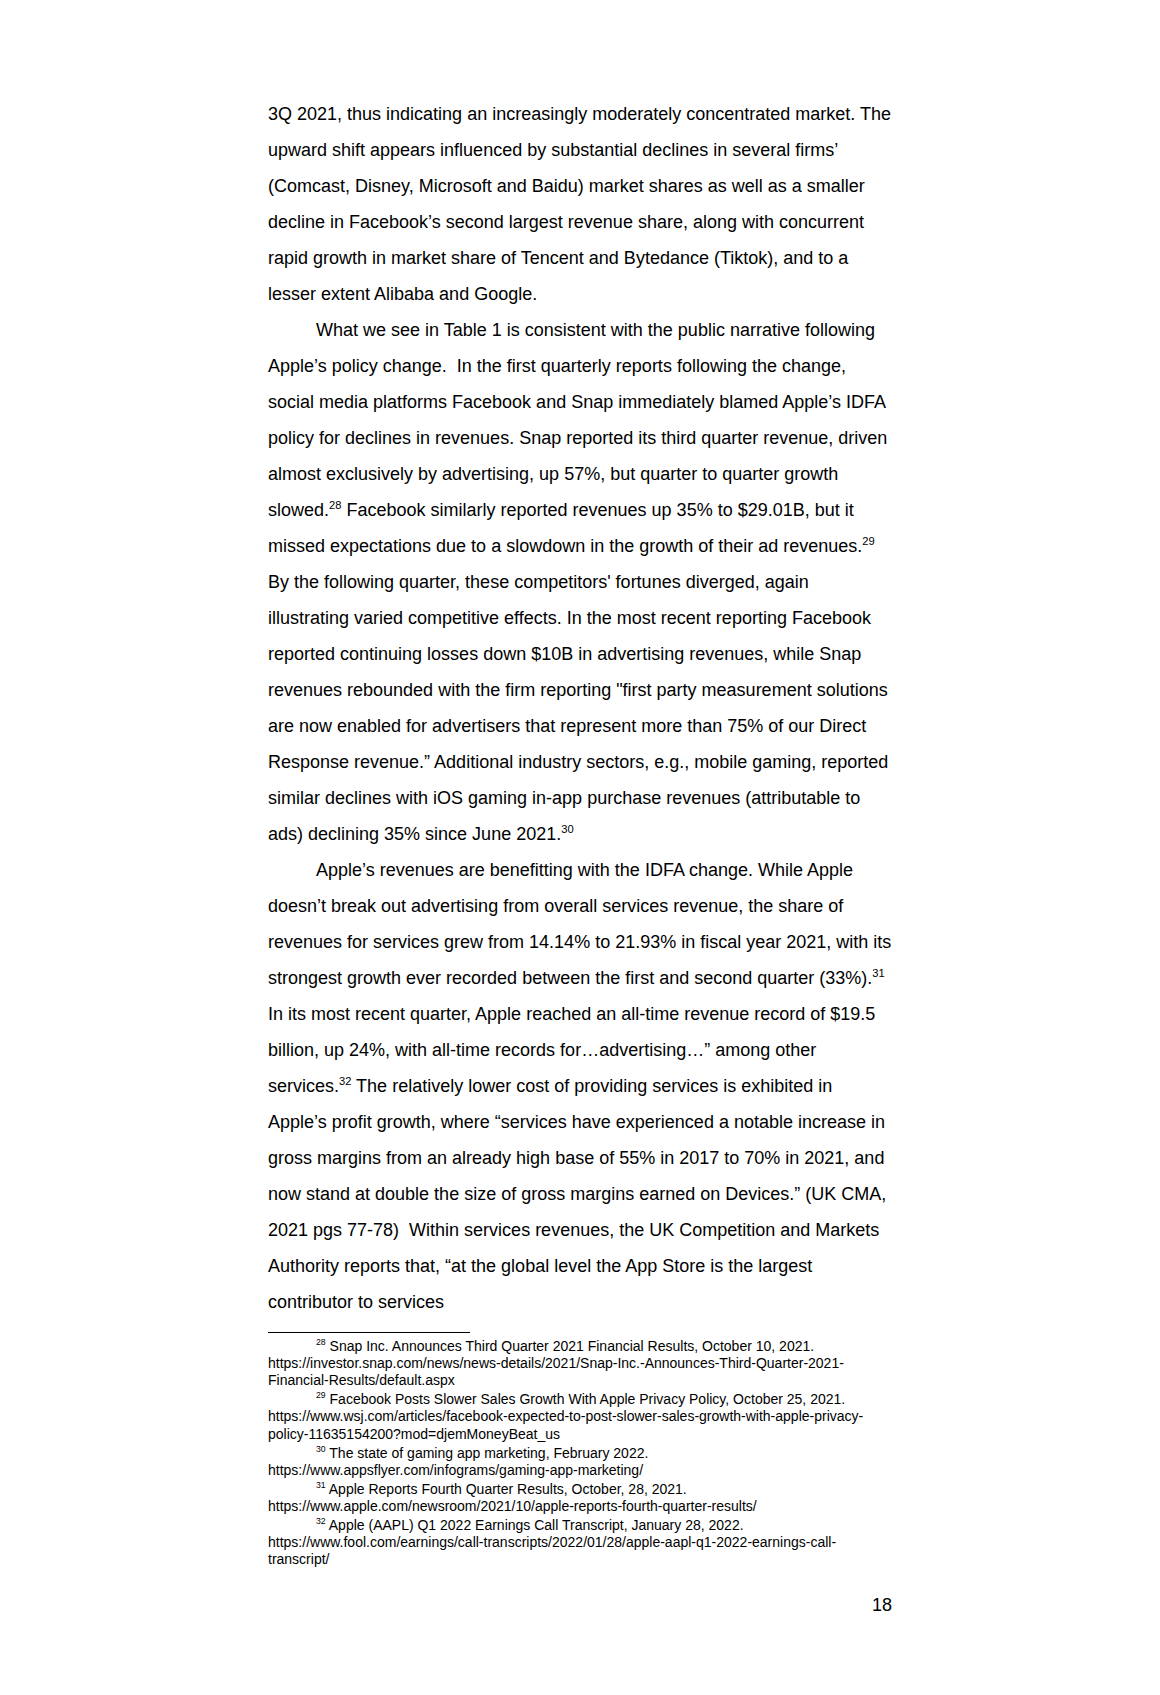3Q 2021, thus indicating an increasingly moderately concentrated market. The upward shift appears influenced by substantial declines in several firms’ (Comcast, Disney, Microsoft and Baidu) market shares as well as a smaller decline in Facebook’s second largest revenue share, along with concurrent rapid growth in market share of Tencent and Bytedance (Tiktok), and to a lesser extent Alibaba and Google.
What we see in Table 1 is consistent with the public narrative following Apple’s policy change. In the first quarterly reports following the change, social media platforms Facebook and Snap immediately blamed Apple’s IDFA policy for declines in revenues. Snap reported its third quarter revenue, driven almost exclusively by advertising, up 57%, but quarter to quarter growth slowed.28 Facebook similarly reported revenues up 35% to $29.01B, but it missed expectations due to a slowdown in the growth of their ad revenues.29 By the following quarter, these competitors' fortunes diverged, again illustrating varied competitive effects. In the most recent reporting Facebook reported continuing losses down $10B in advertising revenues, while Snap revenues rebounded with the firm reporting "first party measurement solutions are now enabled for advertisers that represent more than 75% of our Direct Response revenue.” Additional industry sectors, e.g., mobile gaming, reported similar declines with iOS gaming in-app purchase revenues (attributable to ads) declining 35% since June 2021.30
Apple’s revenues are benefitting with the IDFA change. While Apple doesn’t break out advertising from overall services revenue, the share of revenues for services grew from 14.14% to 21.93% in fiscal year 2021, with its strongest growth ever recorded between the first and second quarter (33%).31 In its most recent quarter, Apple reached an all-time revenue record of $19.5 billion, up 24%, with all-time records for…advertising…” among other services.32 The relatively lower cost of providing services is exhibited in Apple’s profit growth, where “services have experienced a notable increase in gross margins from an already high base of 55% in 2017 to 70% in 2021, and now stand at double the size of gross margins earned on Devices.” (UK CMA, 2021 pgs 77-78) Within services revenues, the UK Competition and Markets Authority reports that, “at the global level the App Store is the largest contributor to services
28 Snap Inc. Announces Third Quarter 2021 Financial Results, October 10, 2021. https://investor.snap.com/news/news-details/2021/Snap-Inc.-Announces-Third-Quarter-2021-Financial-Results/default.aspx
29 Facebook Posts Slower Sales Growth With Apple Privacy Policy, October 25, 2021. https://www.wsj.com/articles/facebook-expected-to-post-slower-sales-growth-with-apple-privacy-policy-11635154200?mod=djemMoneyBeat_us
30 The state of gaming app marketing, February 2022. https://www.appsflyer.com/infograms/gaming-app-marketing/
31 Apple Reports Fourth Quarter Results, October, 28, 2021. https://www.apple.com/newsroom/2021/10/apple-reports-fourth-quarter-results/
32 Apple (AAPL) Q1 2022 Earnings Call Transcript, January 28, 2022. https://www.fool.com/earnings/call-transcripts/2022/01/28/apple-aapl-q1-2022-earnings-call-transcript/
18